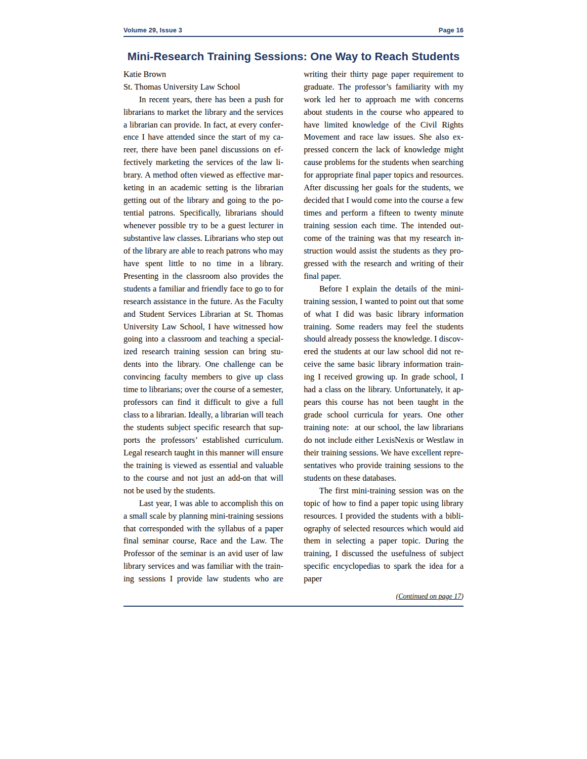Volume 29, Issue 3 Page 16
Mini-Research Training Sessions: One Way to Reach Students
Katie Brown
St. Thomas University Law School
In recent years, there has been a push for librarians to market the library and the services a librarian can provide. In fact, at every conference I have attended since the start of my career, there have been panel discussions on effectively marketing the services of the law library. A method often viewed as effective marketing in an academic setting is the librarian getting out of the library and going to the potential patrons. Specifically, librarians should whenever possible try to be a guest lecturer in substantive law classes. Librarians who step out of the library are able to reach patrons who may have spent little to no time in a library. Presenting in the classroom also provides the students a familiar and friendly face to go to for research assistance in the future. As the Faculty and Student Services Librarian at St. Thomas University Law School, I have witnessed how going into a classroom and teaching a specialized research training session can bring students into the library. One challenge can be convincing faculty members to give up class time to librarians; over the course of a semester, professors can find it difficult to give a full class to a librarian. Ideally, a librarian will teach the students subject specific research that supports the professors’ established curriculum. Legal research taught in this manner will ensure the training is viewed as essential and valuable to the course and not just an add-on that will not be used by the students.
Last year, I was able to accomplish this on a small scale by planning mini-training sessions that corresponded with the syllabus of a paper final seminar course, Race and the Law. The Professor of the seminar is an avid user of law library services and was familiar with the training sessions I provide law students who are writing their thirty page paper requirement to graduate. The professor’s familiarity with my work led her to approach me with concerns about students in the course who appeared to have limited knowledge of the Civil Rights Movement and race law issues. She also expressed concern the lack of knowledge might cause problems for the students when searching for appropriate final paper topics and resources. After discussing her goals for the students, we decided that I would come into the course a few times and perform a fifteen to twenty minute training session each time. The intended outcome of the training was that my research instruction would assist the students as they progressed with the research and writing of their final paper.
Before I explain the details of the mini-training session, I wanted to point out that some of what I did was basic library information training. Some readers may feel the students should already possess the knowledge. I discovered the students at our law school did not receive the same basic library information training I received growing up. In grade school, I had a class on the library. Unfortunately, it appears this course has not been taught in the grade school curricula for years. One other training note: at our school, the law librarians do not include either LexisNexis or Westlaw in their training sessions. We have excellent representatives who provide training sessions to the students on these databases.
The first mini-training session was on the topic of how to find a paper topic using library resources. I provided the students with a bibliography of selected resources which would aid them in selecting a paper topic. During the training, I discussed the usefulness of subject specific encyclopedias to spark the idea for a paper
(Continued on page 17)